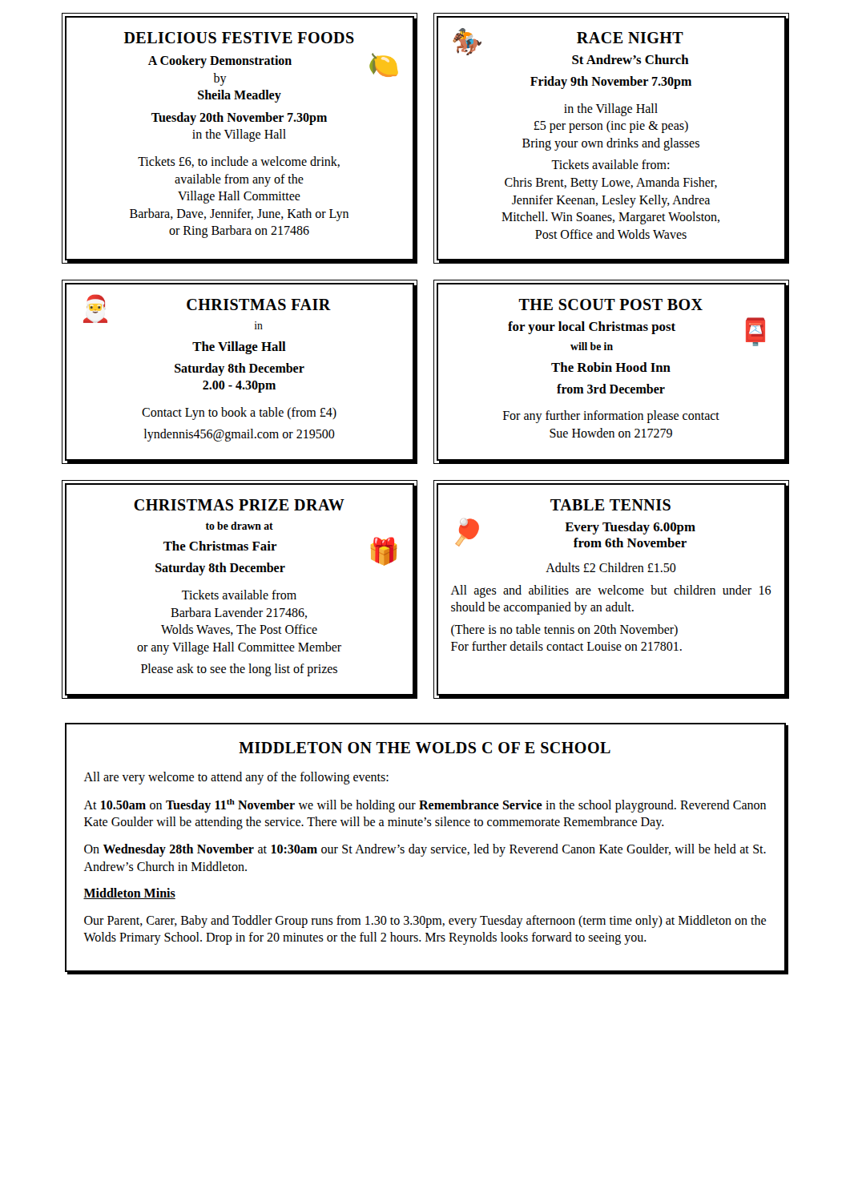DELICIOUS FESTIVE FOODS
🍋
A Cookery Demonstration
by
Sheila Meadley
Tuesday 20th November 7.30pm
in the Village Hall
Tickets £6, to include a welcome drink,
available from any of the
Village Hall Committee
Barbara, Dave, Jennifer, June, Kath or Lyn
or Ring Barbara on 217486
🏇
RACE NIGHT
St Andrew’s Church
Friday 9th November 7.30pm
in the Village Hall
£5 per person (inc pie & peas)
Bring your own drinks and glasses
Tickets available from:
Chris Brent, Betty Lowe, Amanda Fisher,
Jennifer Keenan, Lesley Kelly, Andrea
Mitchell. Win Soanes, Margaret Woolston,
Post Office and Wolds Waves
🎅
CHRISTMAS FAIR
in
The Village Hall
Saturday 8th December
2.00 - 4.30pm
Contact Lyn to book a table (from £4)
lyndennis456@gmail.com or 219500
THE SCOUT POST BOX
📮
for your local Christmas post
will be in
The Robin Hood Inn
from 3rd December
For any further information please contact
Sue Howden on 217279
CHRISTMAS PRIZE DRAW
to be drawn at
🎁
The Christmas Fair
Saturday 8th December
Tickets available from
Barbara Lavender 217486,
Wolds Waves, The Post Office
or any Village Hall Committee Member
Please ask to see the long list of prizes
TABLE TENNIS
🏓
Every Tuesday 6.00pm
from 6th November
Adults £2 Children £1.50
All ages and abilities are welcome but children under 16 should be accompanied by an adult.
(There is no table tennis on 20th November)
For further details contact Louise on 217801.
MIDDLETON ON THE WOLDS C OF E SCHOOL
All are very welcome to attend any of the following events:
At 10.50am on Tuesday 11th November we will be holding our Remembrance Service in the school playground. Reverend Canon Kate Goulder will be attending the service. There will be a minute’s silence to commemorate Remembrance Day.
On Wednesday 28th November at 10:30am our St Andrew’s day service, led by Reverend Canon Kate Goulder, will be held at St. Andrew’s Church in Middleton.
Middleton Minis
Our Parent, Carer, Baby and Toddler Group runs from 1.30 to 3.30pm, every Tuesday afternoon (term time only) at Middleton on the Wolds Primary School. Drop in for 20 minutes or the full 2 hours. Mrs Reynolds looks forward to seeing you.